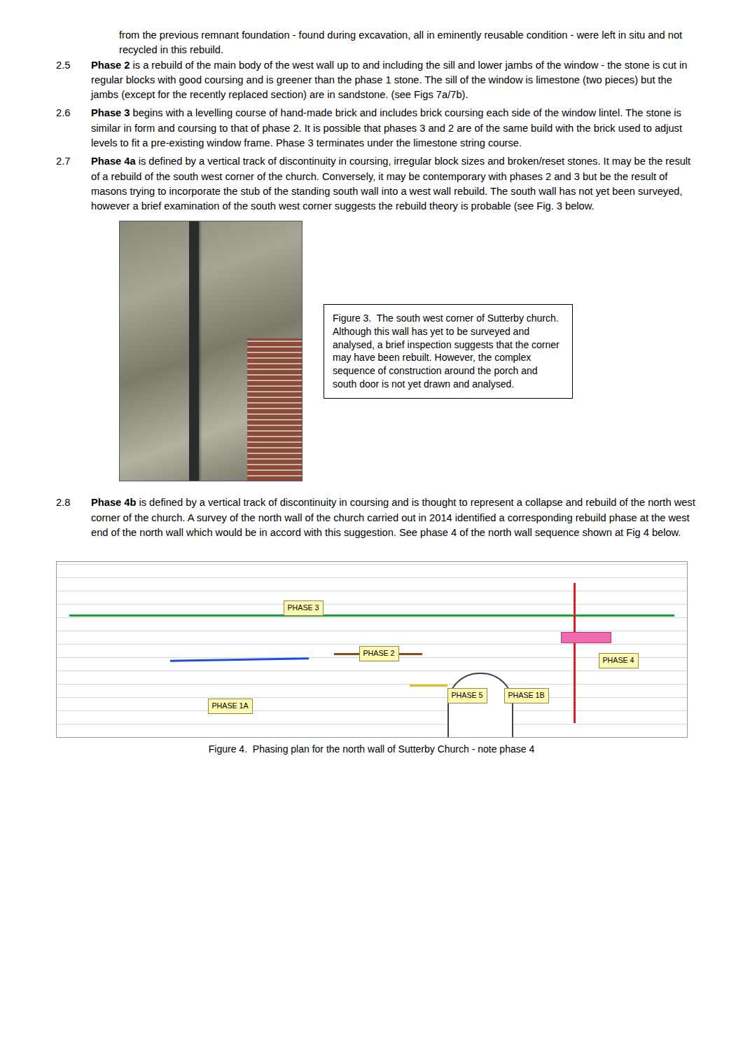from the previous remnant foundation - found during excavation, all in eminently reusable condition - were left in situ and not recycled in this rebuild.
2.5
Phase 2 is a rebuild of the main body of the west wall up to and including the sill and lower jambs of the window - the stone is cut in regular blocks with good coursing and is greener than the phase 1 stone. The sill of the window is limestone (two pieces) but the jambs (except for the recently replaced section) are in sandstone. (see Figs 7a/7b).
2.6
Phase 3 begins with a levelling course of hand-made brick and includes brick coursing each side of the window lintel. The stone is similar in form and coursing to that of phase 2. It is possible that phases 3 and 2 are of the same build with the brick used to adjust levels to fit a pre-existing window frame. Phase 3 terminates under the limestone string course.
2.7
Phase 4a is defined by a vertical track of discontinuity in coursing, irregular block sizes and broken/reset stones. It may be the result of a rebuild of the south west corner of the church. Conversely, it may be contemporary with phases 2 and 3 but be the result of masons trying to incorporate the stub of the standing south wall into a west wall rebuild. The south wall has not yet been surveyed, however a brief examination of the south west corner suggests the rebuild theory is probable (see Fig. 3 below.
Figure 3. The south west corner of Sutterby church. Although this wall has yet to be surveyed and analysed, a brief inspection suggests that the corner may have been rebuilt. However, the complex sequence of construction around the porch and south door is not yet drawn and analysed.
2.8
Phase 4b is defined by a vertical track of discontinuity in coursing and is thought to represent a collapse and rebuild of the north west corner of the church. A survey of the north wall of the church carried out in 2014 identified a corresponding rebuild phase at the west end of the north wall which would be in accord with this suggestion. See phase 4 of the north wall sequence shown at Fig 4 below.
PHASE 3 PHASE 2 PHASE 1A PHASE 5 PHASE 1B PHASE 4
Figure 4. Phasing plan for the north wall of Sutterby Church - note phase 4